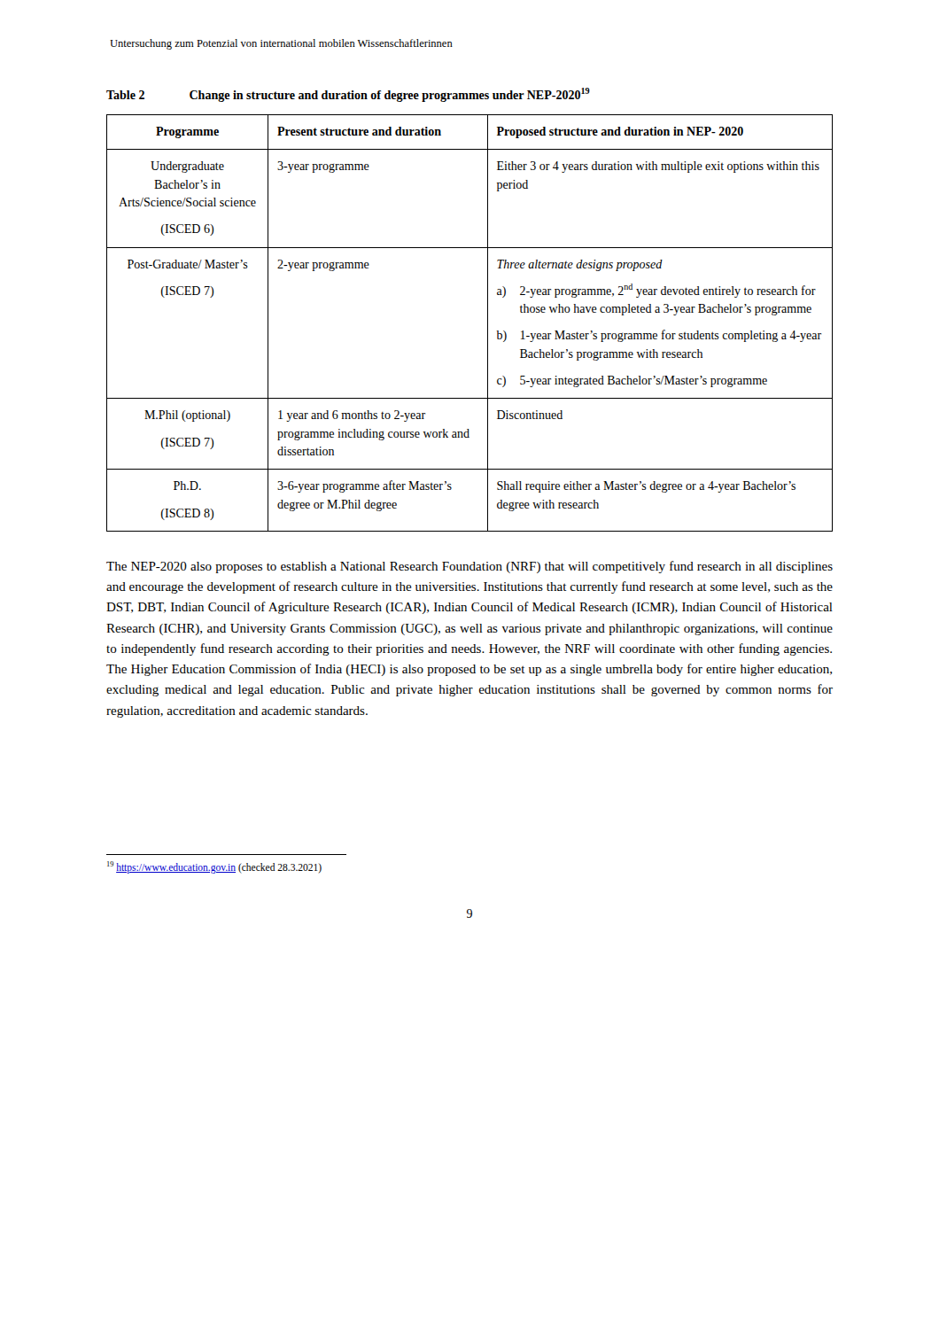Untersuchung zum Potenzial von international mobilen Wissenschaftlerinnen
Table 2 Change in structure and duration of degree programmes under NEP-202019
| Programme | Present structure and duration | Proposed structure and duration in NEP- 2020 |
| --- | --- | --- |
| Undergraduate Bachelor’s in Arts/Science/Social science (ISCED 6) | 3-year programme | Either 3 or 4 years duration with multiple exit options within this period |
| Post-Graduate/ Master’s (ISCED 7) | 2-year programme | Three alternate designs proposed a) 2-year programme, 2 nd year devoted entirely to research for those who have completed a 3-year Bachelor’s programme b) 1-year Master’s programme for students completing a 4-year Bachelor’s programme with research c) 5-year integrated Bachelor’s/Master’s programme |
| M.Phil (optional) (ISCED 7) | 1 year and 6 months to 2-year programme including course work and dissertation | Discontinued |
| Ph.D. (ISCED 8) | 3-6-year programme after Master’s degree or M.Phil degree | Shall require either a Master’s degree or a 4-year Bachelor’s degree with research |
The NEP-2020 also proposes to establish a National Research Foundation (NRF) that will competitively fund research in all disciplines and encourage the development of research culture in the universities. Institutions that currently fund research at some level, such as the DST, DBT, Indian Council of Agriculture Research (ICAR), Indian Council of Medical Research (ICMR), Indian Council of Historical Research (ICHR), and University Grants Commission (UGC), as well as various private and philanthropic organizations, will continue to independently fund research according to their priorities and needs. However, the NRF will coordinate with other funding agencies. The Higher Education Commission of India (HECI) is also proposed to be set up as a single umbrella body for entire higher education, excluding medical and legal education. Public and private higher education institutions shall be governed by common norms for regulation, accreditation and academic standards.
19 https://www.education.gov.in (checked 28.3.2021)
9